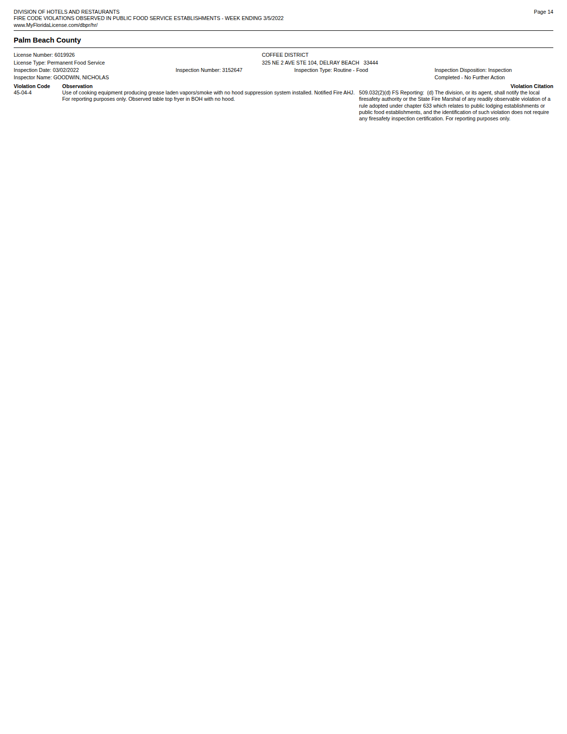DIVISION OF HOTELS AND RESTAURANTS
FIRE CODE VIOLATIONS OBSERVED IN PUBLIC FOOD SERVICE ESTABLISHMENTS - WEEK ENDING 3/5/2022
www.MyFloridaLicense.com/dbpr/hr/
Page 14
Palm Beach County
| License Number: 6019926 | COFFEE DISTRICT |
| License Type: Permanent Food Service | 325 NE 2 AVE STE 104, DELRAY BEACH 33444 |
| Inspection Date: 03/02/2022 | Inspection Number: 3152647 | Inspection Type: Routine - Food | Inspection Disposition: Inspection |
| Inspector Name: GOODWIN, NICHOLAS | Completed - No Further Action |
| Violation Code | Observation | Violation Citation |
| 45-04-4 | Use of cooking equipment producing grease laden vapors/smoke with no hood suppression system installed. Notified Fire AHJ. For reporting purposes only. Observed table top fryer in BOH with no hood. | 509.032(2)(d) FS Reporting: (d) The division, or its agent, shall notify the local firesafety authority or the State Fire Marshal of any readily observable violation of a rule adopted under chapter 633 which relates to public lodging establishments or public food establishments, and the identification of such violation does not require any firesafety inspection certification. For reporting purposes only. |